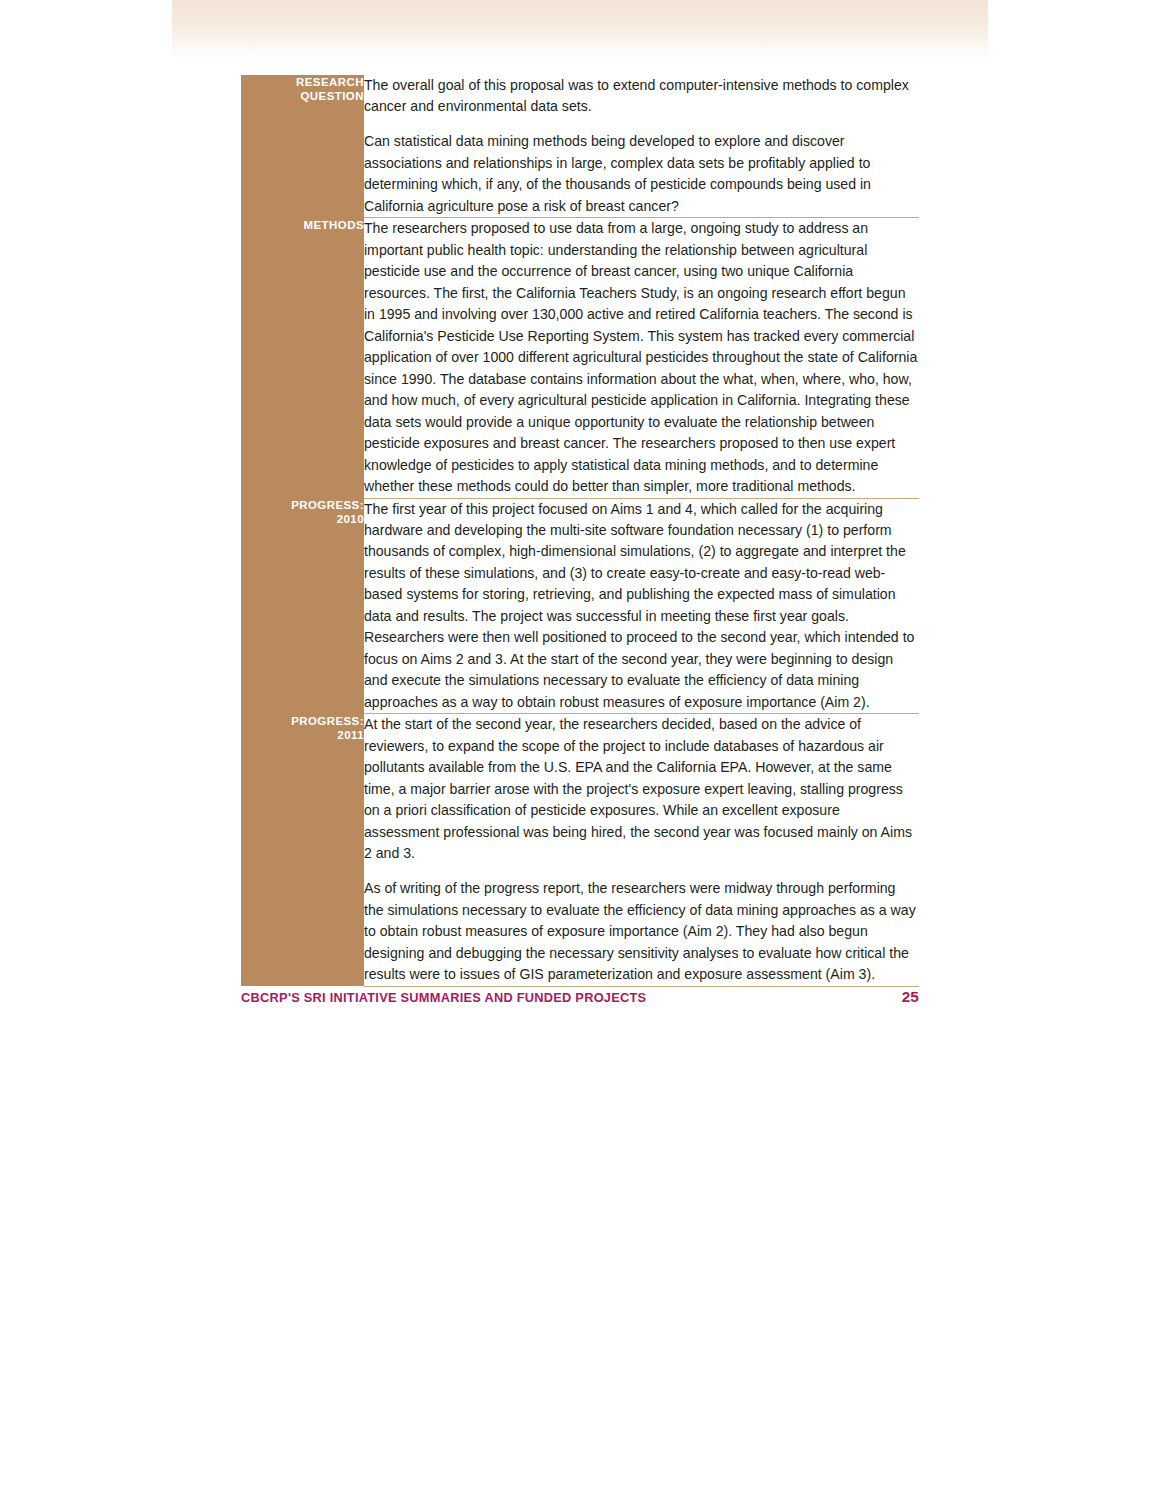| RESEARCH QUESTION | The overall goal of this proposal was to extend computer-intensive methods to complex cancer and environmental data sets. Can statistical data mining methods being developed to explore and discover associations and relationships in large, complex data sets be profitably applied to determining which, if any, of the thousands of pesticide compounds being used in California agriculture pose a risk of breast cancer? |
| METHODS | The researchers proposed to use data from a large, ongoing study to address an important public health topic: understanding the relationship between agricultural pesticide use and the occurrence of breast cancer, using two unique California resources. The first, the California Teachers Study, is an ongoing research effort begun in 1995 and involving over 130,000 active and retired California teachers. The second is California's Pesticide Use Reporting System. This system has tracked every commercial application of over 1000 different agricultural pesticides throughout the state of California since 1990. The database contains information about the what, when, where, who, how, and how much, of every agricultural pesticide application in California. Integrating these data sets would provide a unique opportunity to evaluate the relationship between pesticide exposures and breast cancer. The researchers proposed to then use expert knowledge of pesticides to apply statistical data mining methods, and to determine whether these methods could do better than simpler, more traditional methods. |
| PROGRESS: 2010 | The first year of this project focused on Aims 1 and 4, which called for the acquiring hardware and developing the multi-site software foundation necessary (1) to perform thousands of complex, high-dimensional simulations, (2) to aggregate and interpret the results of these simulations, and (3) to create easy-to-create and easy-to-read web-based systems for storing, retrieving, and publishing the expected mass of simulation data and results. The project was successful in meeting these first year goals. Researchers were then well positioned to proceed to the second year, which intended to focus on Aims 2 and 3. At the start of the second year, they were beginning to design and execute the simulations necessary to evaluate the efficiency of data mining approaches as a way to obtain robust measures of exposure importance (Aim 2). |
| PROGRESS: 2011 | At the start of the second year, the researchers decided, based on the advice of reviewers, to expand the scope of the project to include databases of hazardous air pollutants available from the U.S. EPA and the California EPA. However, at the same time, a major barrier arose with the project's exposure expert leaving, stalling progress on a priori classification of pesticide exposures. While an excellent exposure assessment professional was being hired, the second year was focused mainly on Aims 2 and 3. As of writing of the progress report, the researchers were midway through performing the simulations necessary to evaluate the efficiency of data mining approaches as a way to obtain robust measures of exposure importance (Aim 2). They had also begun designing and debugging the necessary sensitivity analyses to evaluate how critical the results were to issues of GIS parameterization and exposure assessment (Aim 3). |
CBCRP's SRI Initiative Summaries and Funded Projects
25